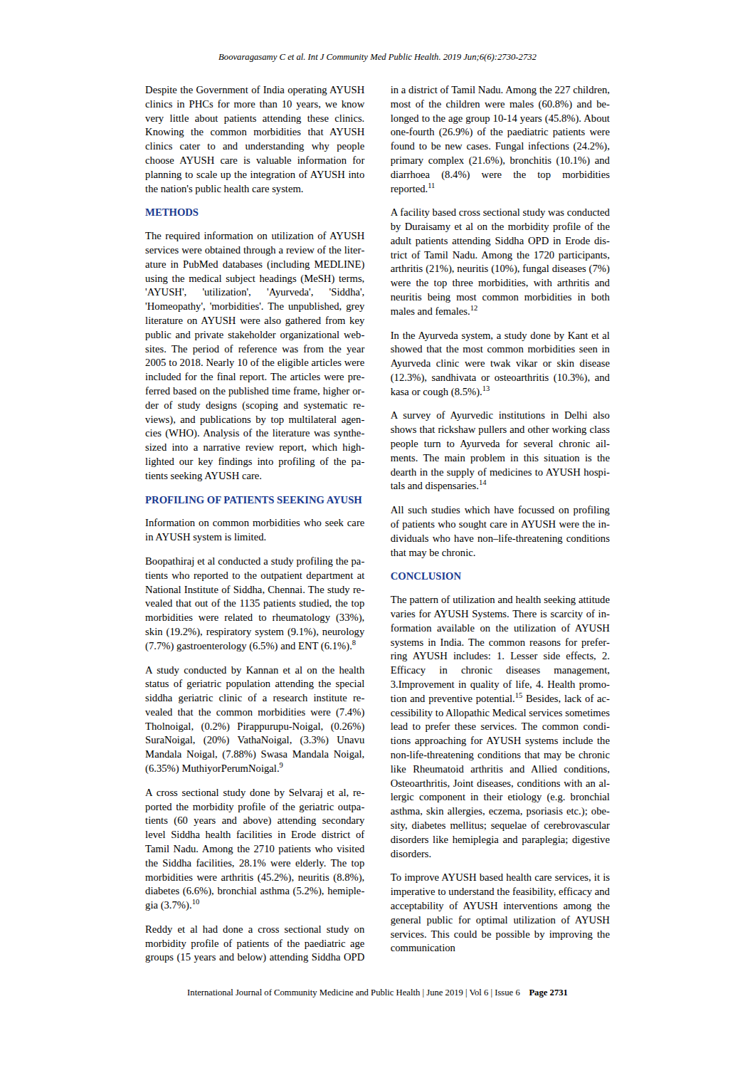Boovaragasamy C et al. Int J Community Med Public Health. 2019 Jun;6(6):2730-2732
Despite the Government of India operating AYUSH clinics in PHCs for more than 10 years, we know very little about patients attending these clinics. Knowing the common morbidities that AYUSH clinics cater to and understanding why people choose AYUSH care is valuable information for planning to scale up the integration of AYUSH into the nation's public health care system.
Methods
The required information on utilization of AYUSH services were obtained through a review of the literature in PubMed databases (including MEDLINE) using the medical subject headings (MeSH) terms, 'AYUSH', 'utilization', 'Ayurveda', 'Siddha', 'Homeopathy', 'morbidities'. The unpublished, grey literature on AYUSH were also gathered from key public and private stakeholder organizational websites. The period of reference was from the year 2005 to 2018. Nearly 10 of the eligible articles were included for the final report. The articles were preferred based on the published time frame, higher order of study designs (scoping and systematic reviews), and publications by top multilateral agencies (WHO). Analysis of the literature was synthesized into a narrative review report, which highlighted our key findings into profiling of the patients seeking AYUSH care.
Profiling of patients seeking AYUSH
Information on common morbidities who seek care in AYUSH system is limited.
Boopathiraj et al conducted a study profiling the patients who reported to the outpatient department at National Institute of Siddha, Chennai. The study revealed that out of the 1135 patients studied, the top morbidities were related to rheumatology (33%), skin (19.2%), respiratory system (9.1%), neurology (7.7%) gastroenterology (6.5%) and ENT (6.1%).8
A study conducted by Kannan et al on the health status of geriatric population attending the special siddha geriatric clinic of a research institute revealed that the common morbidities were (7.4%) Tholnoigal, (0.2%) Pirappurupu-Noigal, (0.26%) SuraNoigal, (20%) VathaNoigal, (3.3%) Unavu Mandala Noigal, (7.88%) Swasa Mandala Noigal, (6.35%) MuthiyorPerumNoigal.9
A cross sectional study done by Selvaraj et al, reported the morbidity profile of the geriatric outpatients (60 years and above) attending secondary level Siddha health facilities in Erode district of Tamil Nadu. Among the 2710 patients who visited the Siddha facilities, 28.1% were elderly. The top morbidities were arthritis (45.2%), neuritis (8.8%), diabetes (6.6%), bronchial asthma (5.2%), hemiplegia (3.7%).10
Reddy et al had done a cross sectional study on morbidity profile of patients of the paediatric age groups (15 years and below) attending Siddha OPD in a district of Tamil Nadu. Among the 227 children, most of the children were males (60.8%) and belonged to the age group 10-14 years (45.8%). About one-fourth (26.9%) of the paediatric patients were found to be new cases. Fungal infections (24.2%), primary complex (21.6%), bronchitis (10.1%) and diarrhoea (8.4%) were the top morbidities reported.11
A facility based cross sectional study was conducted by Duraisamy et al on the morbidity profile of the adult patients attending Siddha OPD in Erode district of Tamil Nadu. Among the 1720 participants, arthritis (21%), neuritis (10%), fungal diseases (7%) were the top three morbidities, with arthritis and neuritis being most common morbidities in both males and females.12
In the Ayurveda system, a study done by Kant et al showed that the most common morbidities seen in Ayurveda clinic were twak vikar or skin disease (12.3%), sandhivata or osteoarthritis (10.3%), and kasa or cough (8.5%).13
A survey of Ayurvedic institutions in Delhi also shows that rickshaw pullers and other working class people turn to Ayurveda for several chronic ailments. The main problem in this situation is the dearth in the supply of medicines to AYUSH hospitals and dispensaries.14
All such studies which have focussed on profiling of patients who sought care in AYUSH were the individuals who have non–life-threatening conditions that may be chronic.
Conclusion
The pattern of utilization and health seeking attitude varies for AYUSH Systems. There is scarcity of information available on the utilization of AYUSH systems in India. The common reasons for preferring AYUSH includes: 1. Lesser side effects, 2. Efficacy in chronic diseases management, 3.Improvement in quality of life, 4. Health promotion and preventive potential.15 Besides, lack of accessibility to Allopathic Medical services sometimes lead to prefer these services. The common conditions approaching for AYUSH systems include the non-life-threatening conditions that may be chronic like Rheumatoid arthritis and Allied conditions, Osteoarthritis, Joint diseases, conditions with an allergic component in their etiology (e.g. bronchial asthma, skin allergies, eczema, psoriasis etc.); obesity, diabetes mellitus; sequelae of cerebrovascular disorders like hemiplegia and paraplegia; digestive disorders.
To improve AYUSH based health care services, it is imperative to understand the feasibility, efficacy and acceptability of AYUSH interventions among the general public for optimal utilization of AYUSH services. This could be possible by improving the communication
International Journal of Community Medicine and Public Health | June 2019 | Vol 6 | Issue 6 Page 2731